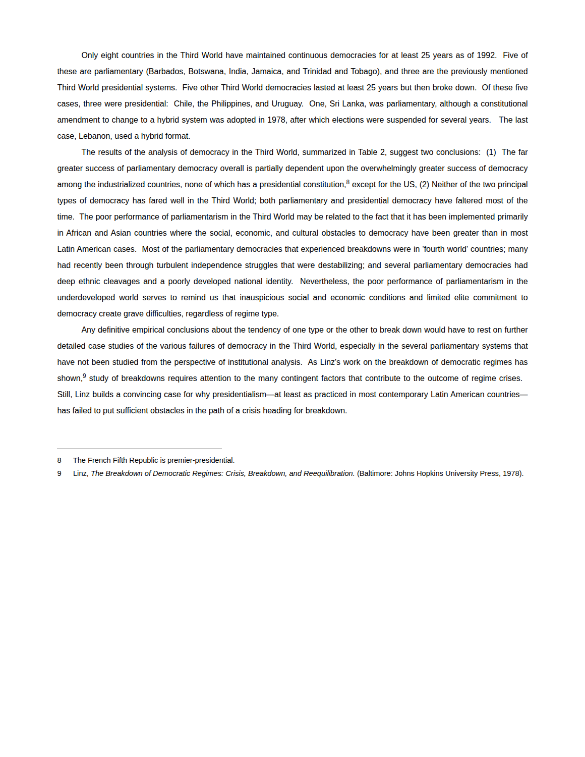Only eight countries in the Third World have maintained continuous democracies for at least 25 years as of 1992. Five of these are parliamentary (Barbados, Botswana, India, Jamaica, and Trinidad and Tobago), and three are the previously mentioned Third World presidential systems. Five other Third World democracies lasted at least 25 years but then broke down. Of these five cases, three were presidential: Chile, the Philippines, and Uruguay. One, Sri Lanka, was parliamentary, although a constitutional amendment to change to a hybrid system was adopted in 1978, after which elections were suspended for several years. The last case, Lebanon, used a hybrid format.
The results of the analysis of democracy in the Third World, summarized in Table 2, suggest two conclusions: (1) The far greater success of parliamentary democracy overall is partially dependent upon the overwhelmingly greater success of democracy among the industrialized countries, none of which has a presidential constitution,8 except for the US, (2) Neither of the two principal types of democracy has fared well in the Third World; both parliamentary and presidential democracy have faltered most of the time. The poor performance of parliamentarism in the Third World may be related to the fact that it has been implemented primarily in African and Asian countries where the social, economic, and cultural obstacles to democracy have been greater than in most Latin American cases. Most of the parliamentary democracies that experienced breakdowns were in 'fourth world' countries; many had recently been through turbulent independence struggles that were destabilizing; and several parliamentary democracies had deep ethnic cleavages and a poorly developed national identity. Nevertheless, the poor performance of parliamentarism in the underdeveloped world serves to remind us that inauspicious social and economic conditions and limited elite commitment to democracy create grave difficulties, regardless of regime type.
Any definitive empirical conclusions about the tendency of one type or the other to break down would have to rest on further detailed case studies of the various failures of democracy in the Third World, especially in the several parliamentary systems that have not been studied from the perspective of institutional analysis. As Linz's work on the breakdown of democratic regimes has shown,9 study of breakdowns requires attention to the many contingent factors that contribute to the outcome of regime crises. Still, Linz builds a convincing case for why presidentialism—at least as practiced in most contemporary Latin American countries—has failed to put sufficient obstacles in the path of a crisis heading for breakdown.
8 The French Fifth Republic is premier-presidential.
9 Linz, The Breakdown of Democratic Regimes: Crisis, Breakdown, and Reequilibration. (Baltimore: Johns Hopkins University Press, 1978).